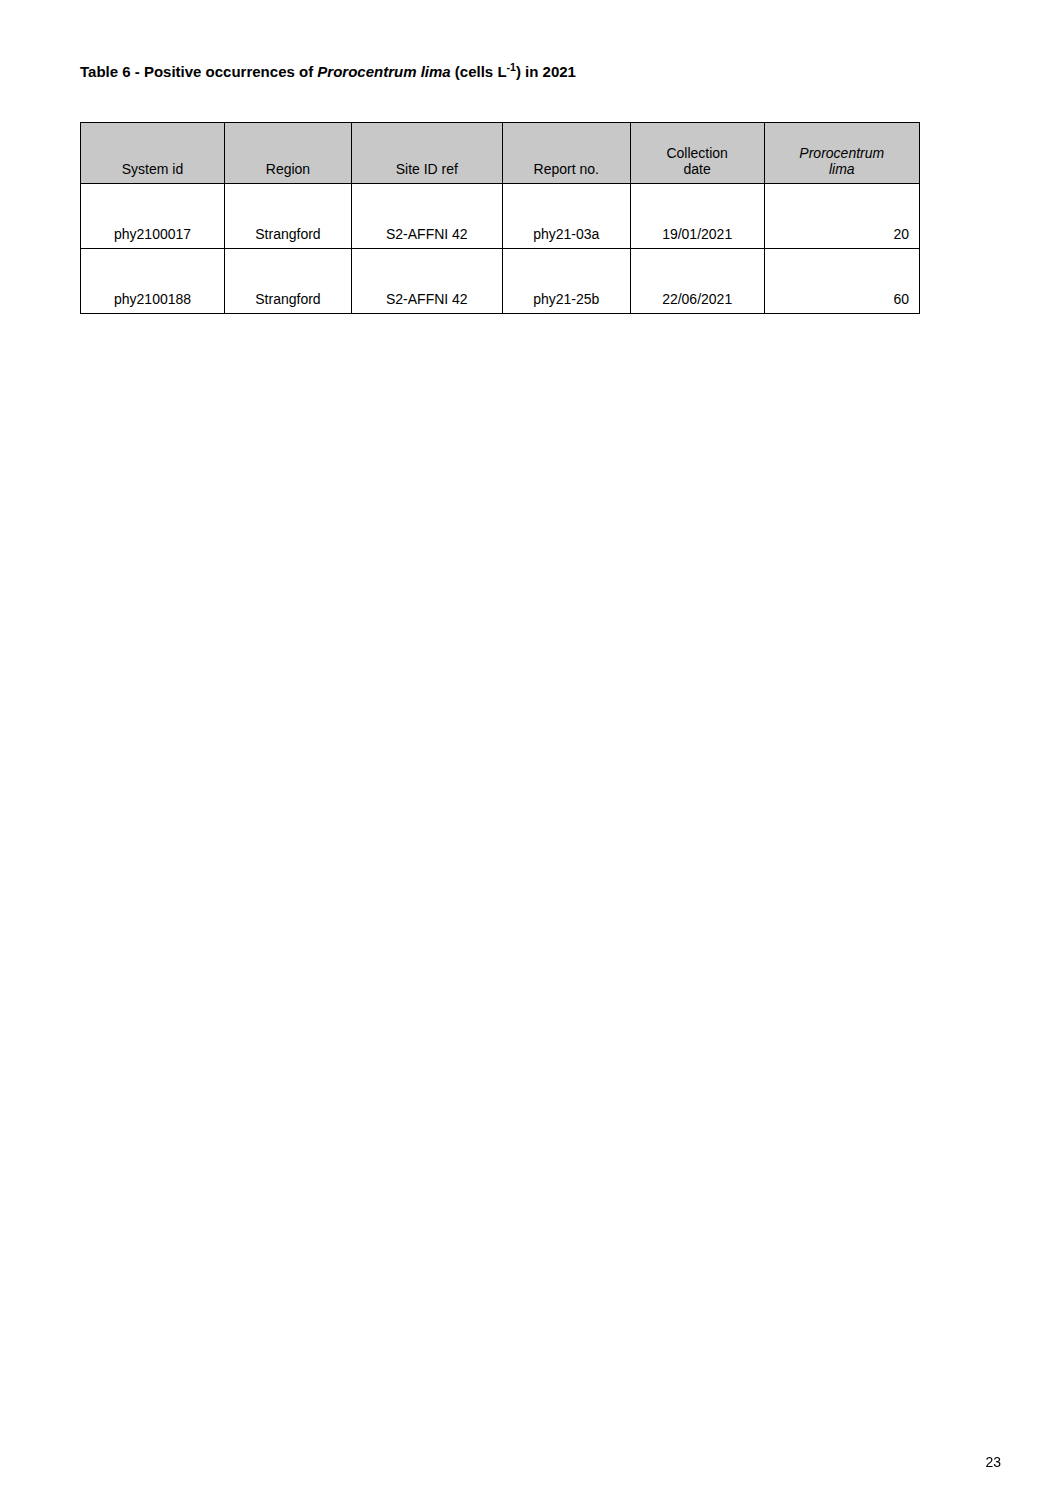Table 6 - Positive occurrences of Prorocentrum lima (cells L-1) in 2021
| System id | Region | Site ID ref | Report no. | Collection date | Prorocentrum lima |
| --- | --- | --- | --- | --- | --- |
| phy2100017 | Strangford | S2-AFFNI 42 | phy21-03a | 19/01/2021 | 20 |
| phy2100188 | Strangford | S2-AFFNI 42 | phy21-25b | 22/06/2021 | 60 |
23